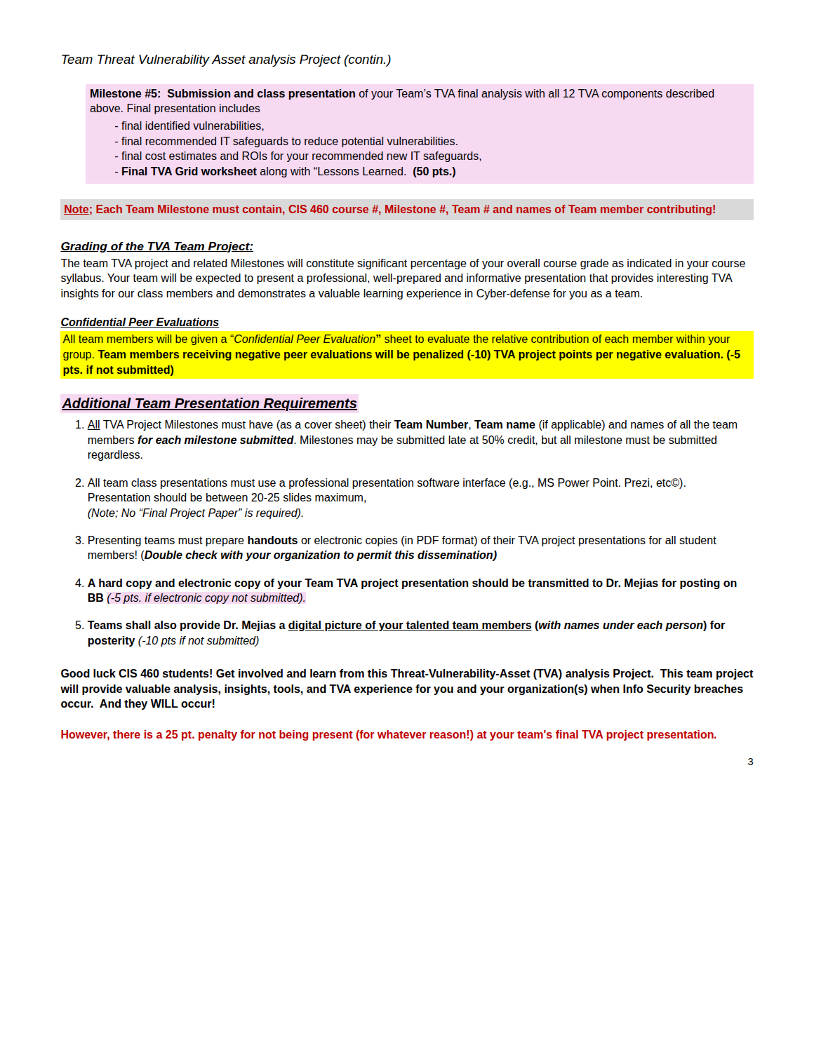Team Threat Vulnerability Asset analysis Project (contin.)
Milestone #5: Submission and class presentation of your Team’s TVA final analysis with all 12 TVA components described above. Final presentation includes
- final identified vulnerabilities,
- final recommended IT safeguards to reduce potential vulnerabilities.
- final cost estimates and ROIs for your recommended new IT safeguards,
- Final TVA Grid worksheet along with “Lessons Learned. (50 pts.)
Note; Each Team Milestone must contain, CIS 460 course #, Milestone #, Team # and names of Team member contributing!
Grading of the TVA Team Project:
The team TVA project and related Milestones will constitute significant percentage of your overall course grade as indicated in your course syllabus. Your team will be expected to present a professional, well-prepared and informative presentation that provides interesting TVA insights for our class members and demonstrates a valuable learning experience in Cyber-defense for you as a team.
Confidential Peer Evaluations
All team members will be given a “Confidential Peer Evaluation” sheet to evaluate the relative contribution of each member within your group. Team members receiving negative peer evaluations will be penalized (-10) TVA project points per negative evaluation. (-5 pts. if not submitted)
Additional Team Presentation Requirements
All TVA Project Milestones must have (as a cover sheet) their Team Number, Team name (if applicable) and names of all the team members for each milestone submitted. Milestones may be submitted late at 50% credit, but all milestone must be submitted regardless.
All team class presentations must use a professional presentation software interface (e.g., MS Power Point. Prezi, etc©). Presentation should be between 20-25 slides maximum,
(Note; No “Final Project Paper” is required).
Presenting teams must prepare handouts or electronic copies (in PDF format) of their TVA project presentations for all student members! (Double check with your organization to permit this dissemination)
A hard copy and electronic copy of your Team TVA project presentation should be transmitted to Dr. Mejias for posting on BB (-5 pts. if electronic copy not submitted).
Teams shall also provide Dr. Mejias a digital picture of your talented team members (with names under each person) for posterity (-10 pts if not submitted)
Good luck CIS 460 students! Get involved and learn from this Threat-Vulnerability-Asset (TVA) analysis Project. This team project will provide valuable analysis, insights, tools, and TVA experience for you and your organization(s) when Info Security breaches occur. And they WILL occur!
However, there is a 25 pt. penalty for not being present (for whatever reason!) at your team's final TVA project presentation.
3